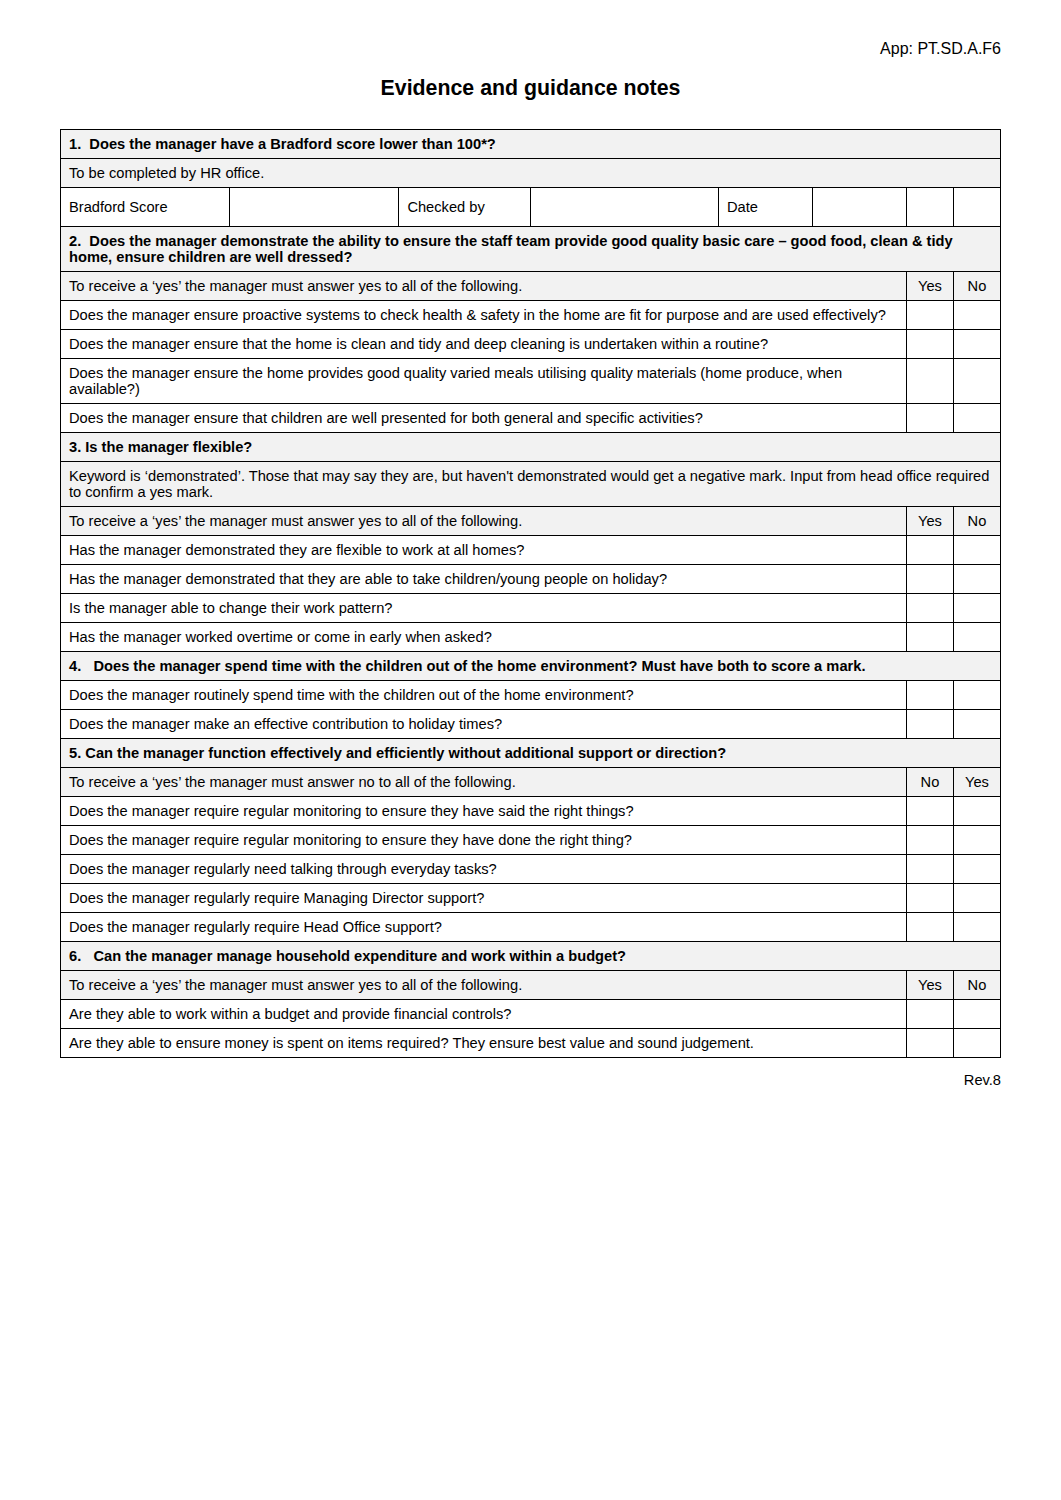App: PT.SD.A.F6
Evidence and guidance notes
| 1. Does the manager have a Bradford score lower than 100*? |
| To be completed by HR office. |
| Bradford Score | | Checked by | | Date | | | |
| 2. Does the manager demonstrate the ability to ensure the staff team provide good quality basic care – good food, clean & tidy home, ensure children are well dressed? |
| To receive a ‘yes’ the manager must answer yes to all of the following. | Yes | No |
| Does the manager ensure proactive systems to check health & safety in the home are fit for purpose and are used effectively? | | |
| Does the manager ensure that the home is clean and tidy and deep cleaning is undertaken within a routine? | | |
| Does the manager ensure the home provides good quality varied meals utilising quality materials (home produce, when available?) | | |
| Does the manager ensure that children are well presented for both general and specific activities? | | |
| 3. Is the manager flexible? |
| Keyword is ‘demonstrated’. Those that may say they are, but haven't demonstrated would get a negative mark. Input from head office required to confirm a yes mark. |
| To receive a ‘yes’ the manager must answer yes to all of the following. | Yes | No |
| Has the manager demonstrated they are flexible to work at all homes? | | |
| Has the manager demonstrated that they are able to take children/young people on holiday? | | |
| Is the manager able to change their work pattern? | | |
| Has the manager worked overtime or come in early when asked? | | |
| 4. Does the manager spend time with the children out of the home environment? Must have both to score a mark. |
| Does the manager routinely spend time with the children out of the home environment? | | |
| Does the manager make an effective contribution to holiday times? | | |
| 5. Can the manager function effectively and efficiently without additional support or direction? |
| To receive a ‘yes’ the manager must answer no to all of the following. | No | Yes |
| Does the manager require regular monitoring to ensure they have said the right things? | | |
| Does the manager require regular monitoring to ensure they have done the right thing? | | |
| Does the manager regularly need talking through everyday tasks? | | |
| Does the manager regularly require Managing Director support? | | |
| Does the manager regularly require Head Office support? | | |
| 6. Can the manager manage household expenditure and work within a budget? |
| To receive a ‘yes’ the manager must answer yes to all of the following. | Yes | No |
| Are they able to work within a budget and provide financial controls? | | |
| Are they able to ensure money is spent on items required? They ensure best value and sound judgement. | | |
Rev.8